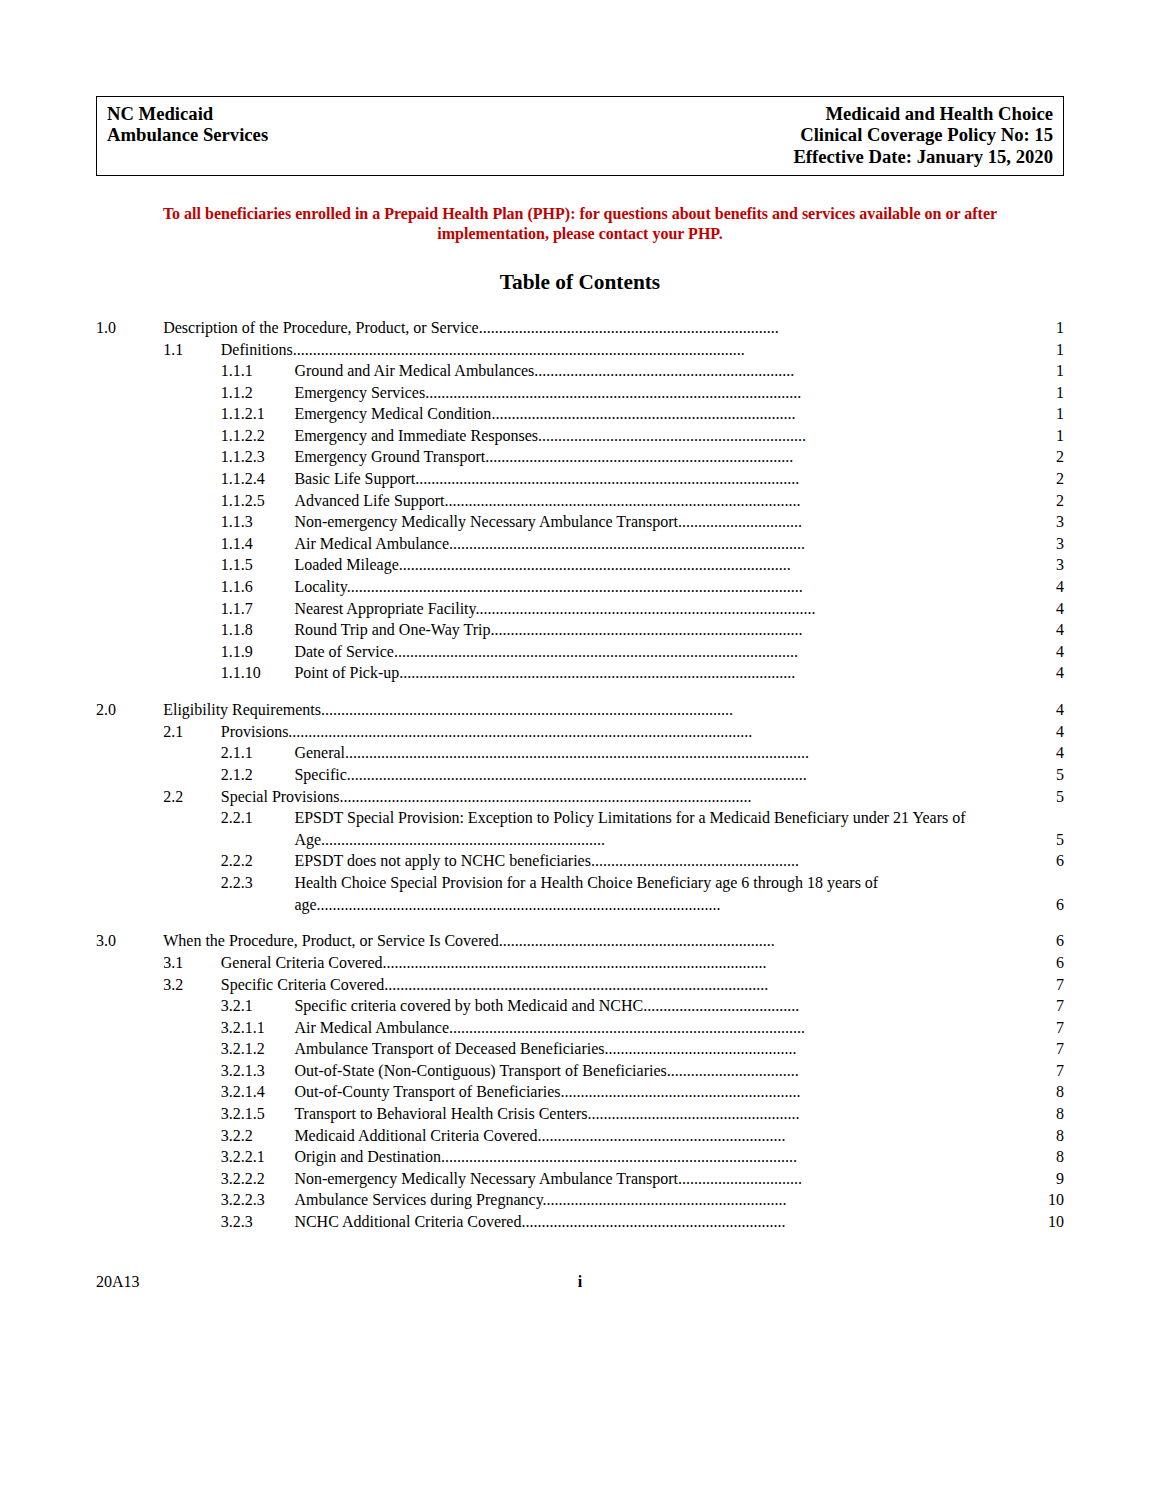| NC Medicaid Ambulance Services | Medicaid and Health Choice Clinical Coverage Policy No: 15 Effective Date: January 15, 2020 |
To all beneficiaries enrolled in a Prepaid Health Plan (PHP): for questions about benefits and services available on or after implementation, please contact your PHP.
Table of Contents
| 1.0 | Description of the Procedure, Product, or Service ........................................................................... 1 |
| | 1.1 | Definitions ................................................................................................................. 1 |
| | | 1.1.1 | Ground and Air Medical Ambulances ................................................................. 1 |
| | | 1.1.2 | Emergency Services .............................................................................................. 1 |
| | | 1.1.2.1 | Emergency Medical Condition ............................................................................ 1 |
| | | 1.1.2.2 | Emergency and Immediate Responses ................................................................... 1 |
| | | 1.1.2.3 | Emergency Ground Transport ............................................................................. 2 |
| | | 1.1.2.4 | Basic Life Support ................................................................................................ 2 |
| | | 1.1.2.5 | Advanced Life Support ......................................................................................... 2 |
| | | 1.1.3 | Non-emergency Medically Necessary Ambulance Transport ............................... 3 |
| | | 1.1.4 | Air Medical Ambulance ......................................................................................... 3 |
| | | 1.1.5 | Loaded Mileage .................................................................................................. 3 |
| | | 1.1.6 | Locality .................................................................................................................. 4 |
| | | 1.1.7 | Nearest Appropriate Facility ..................................................................................... 4 |
| | | 1.1.8 | Round Trip and One-Way Trip .............................................................................. 4 |
| | | 1.1.9 | Date of Service ..................................................................................................... 4 |
| | | 1.1.10 | Point of Pick-up ................................................................................................... 4 |
| 2.0 | Eligibility Requirements ....................................................................................................... 4 |
| | 2.1 | Provisions .................................................................................................................... 4 |
| | | 2.1.1 | General .................................................................................................................... 4 |
| | | 2.1.2 | Specific ................................................................................................................... 5 |
| | 2.2 | Special Provisions ....................................................................................................... 5 |
| | | 2.2.1 | EPSDT Special Provision: Exception to Policy Limitations for a Medicaid Beneficiary under 21 Years of Age ....................................................................... 5 |
| | | 2.2.2 | EPSDT does not apply to NCHC beneficiaries .................................................... 6 |
| | | 2.2.3 | Health Choice Special Provision for a Health Choice Beneficiary age 6 through 18 years of age ..................................................................................................... 6 |
| 3.0 | When the Procedure, Product, or Service Is Covered ..................................................................... 6 |
| | 3.1 | General Criteria Covered ................................................................................................ 6 |
| | 3.2 | Specific Criteria Covered ................................................................................................ 7 |
| | | 3.2.1 | Specific criteria covered by both Medicaid and NCHC ....................................... 7 |
| | | 3.2.1.1 | Air Medical Ambulance ......................................................................................... 7 |
| | | 3.2.1.2 | Ambulance Transport of Deceased Beneficiaries ................................................ 7 |
| | | 3.2.1.3 | Out-of-State (Non-Contiguous) Transport of Beneficiaries ................................. 7 |
| | | 3.2.1.4 | Out-of-County Transport of Beneficiaries ............................................................ 8 |
| | | 3.2.1.5 | Transport to Behavioral Health Crisis Centers ..................................................... 8 |
| | | 3.2.2 | Medicaid Additional Criteria Covered .............................................................. 8 |
| | | 3.2.2.1 | Origin and Destination ......................................................................................... 8 |
| | | 3.2.2.2 | Non-emergency Medically Necessary Ambulance Transport ............................... 9 |
| | | 3.2.2.3 | Ambulance Services during Pregnancy ............................................................. 10 |
| | | 3.2.3 | NCHC Additional Criteria Covered .................................................................. 10 |
20A13
i